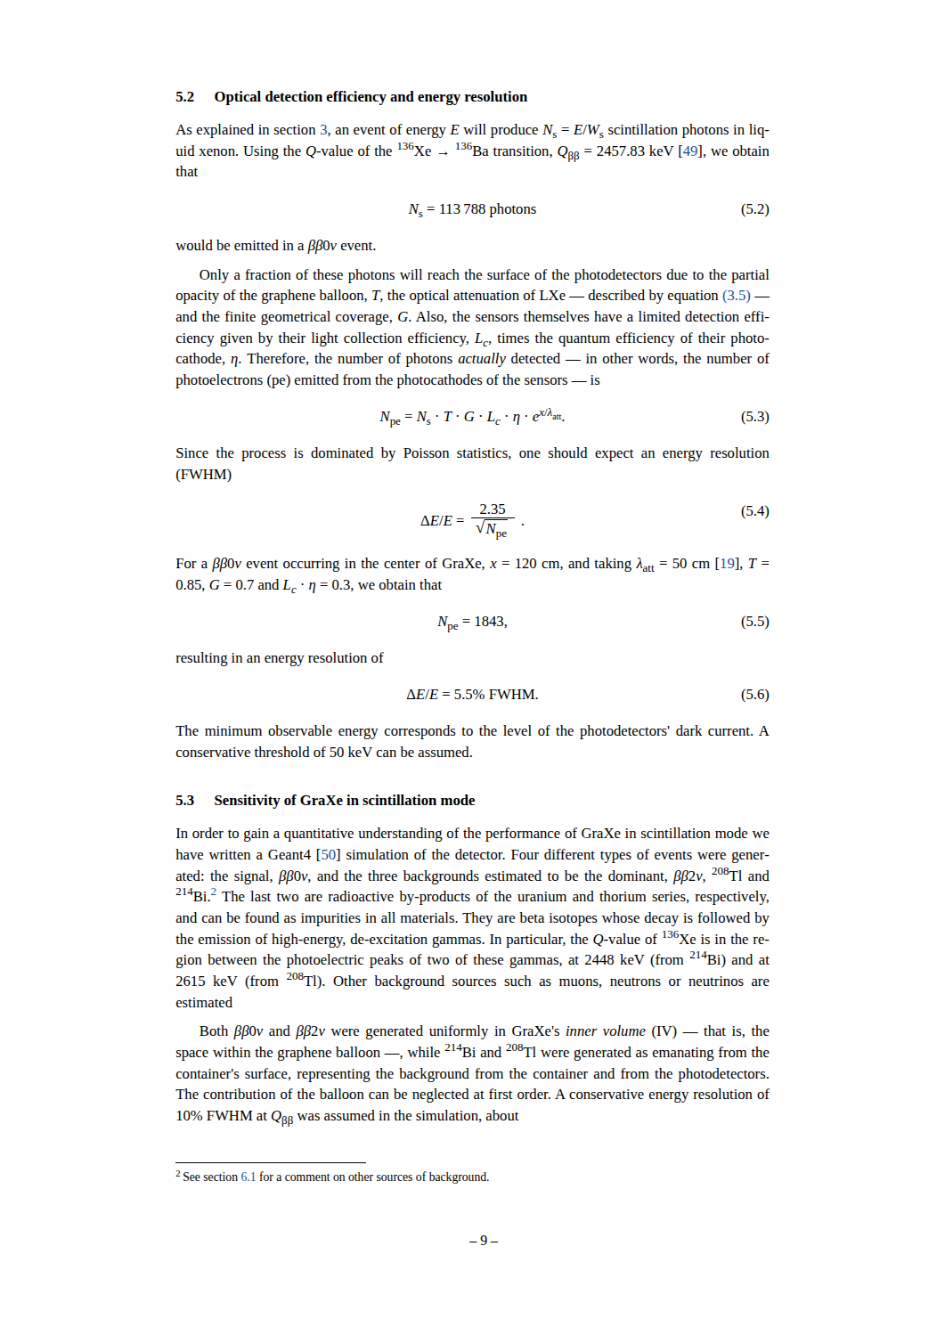5.2 Optical detection efficiency and energy resolution
As explained in section 3, an event of energy E will produce Ns = E/Ws scintillation photons in liquid xenon. Using the Q-value of the 136Xe → 136Ba transition, Qββ = 2457.83 keV [49], we obtain that
Ns = 113 788 photons (5.2)
would be emitted in a ββ0ν event.
Only a fraction of these photons will reach the surface of the photodetectors due to the partial opacity of the graphene balloon, T, the optical attenuation of LXe — described by equation (3.5) — and the finite geometrical coverage, G. Also, the sensors themselves have a limited detection efficiency given by their light collection efficiency, Lc, times the quantum efficiency of their photocathode, η. Therefore, the number of photons actually detected — in other words, the number of photoelectrons (pe) emitted from the photocathodes of the sensors — is
Npe = Ns · T · G · Lc · η · ex/λatt. (5.3)
Since the process is dominated by Poisson statistics, one should expect an energy resolution (FWHM)
ΔE/E = 2.35 Npe . (5.4)
For a ββ0ν event occurring in the center of GraXe, x = 120 cm, and taking λatt = 50 cm [19], T = 0.85, G = 0.7 and Lc · η = 0.3, we obtain that
Npe = 1843, (5.5)
resulting in an energy resolution of
ΔE/E = 5.5% FWHM. (5.6)
The minimum observable energy corresponds to the level of the photodetectors' dark current. A conservative threshold of 50 keV can be assumed.
5.3 Sensitivity of GraXe in scintillation mode
In order to gain a quantitative understanding of the performance of GraXe in scintillation mode we have written a Geant4 [50] simulation of the detector. Four different types of events were generated: the signal, ββ0ν, and the three backgrounds estimated to be the dominant, ββ2ν, 208Tl and 214Bi.2 The last two are radioactive by-products of the uranium and thorium series, respectively, and can be found as impurities in all materials. They are beta isotopes whose decay is followed by the emission of high-energy, de-excitation gammas. In particular, the Q-value of 136Xe is in the region between the photoelectric peaks of two of these gammas, at 2448 keV (from 214Bi) and at 2615 keV (from 208Tl). Other background sources such as muons, neutrons or neutrinos are estimated
Both ββ0ν and ββ2ν were generated uniformly in GraXe's inner volume (IV) — that is, the space within the graphene balloon —, while 214Bi and 208Tl were generated as emanating from the container's surface, representing the background from the container and from the photodetectors. The contribution of the balloon can be neglected at first order. A conservative energy resolution of 10% FWHM at Qββ was assumed in the simulation, about
2See section 6.1 for a comment on other sources of background.
– 9 –